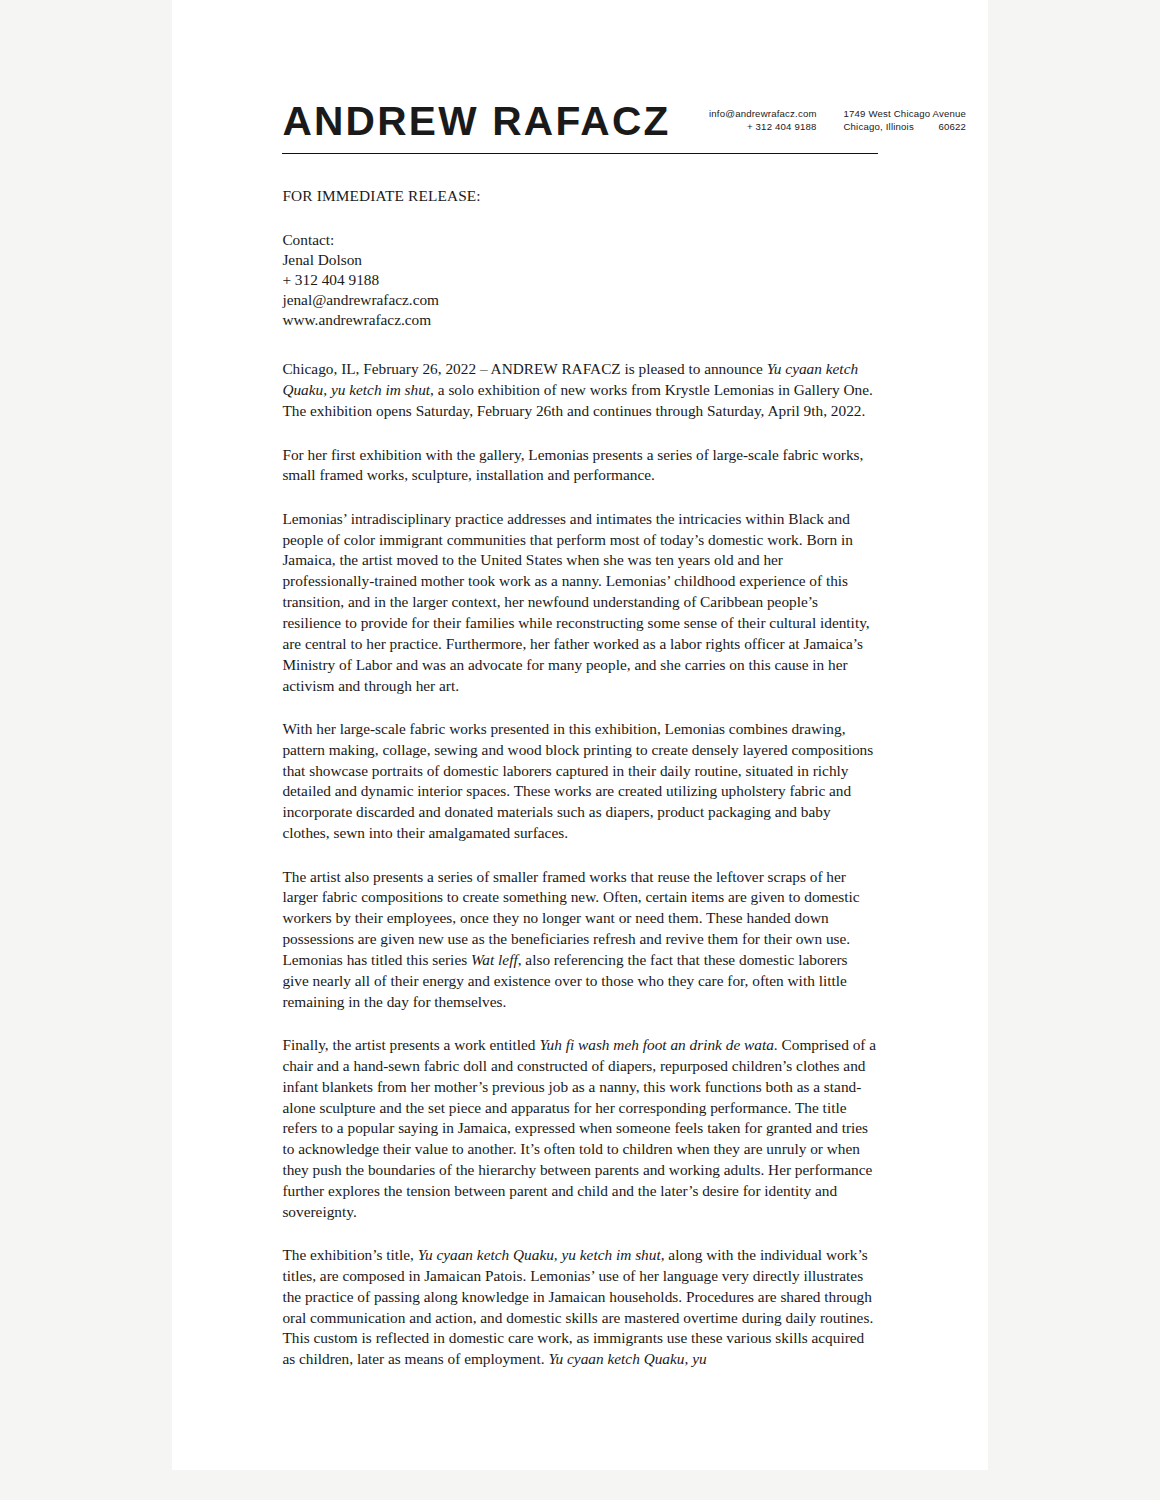ANDREW RAFACZ
info@andrewrafacz.com
+ 312 404 9188
1749 West Chicago Avenue
Chicago, Illinois 60622
FOR IMMEDIATE RELEASE:
Contact:
Jenal Dolson
+ 312 404 9188
jenal@andrewrafacz.com
www.andrewrafacz.com
Chicago, IL, February 26, 2022 – ANDREW RAFACZ is pleased to announce Yu cyaan ketch Quaku, yu ketch im shut, a solo exhibition of new works from Krystle Lemonias in Gallery One. The exhibition opens Saturday, February 26th and continues through Saturday, April 9th, 2022.
For her first exhibition with the gallery, Lemonias presents a series of large-scale fabric works, small framed works, sculpture, installation and performance.
Lemonias’ intradisciplinary practice addresses and intimates the intricacies within Black and people of color immigrant communities that perform most of today’s domestic work. Born in Jamaica, the artist moved to the United States when she was ten years old and her professionally-trained mother took work as a nanny. Lemonias’ childhood experience of this transition, and in the larger context, her newfound understanding of Caribbean people’s resilience to provide for their families while reconstructing some sense of their cultural identity, are central to her practice. Furthermore, her father worked as a labor rights officer at Jamaica’s Ministry of Labor and was an advocate for many people, and she carries on this cause in her activism and through her art.
With her large-scale fabric works presented in this exhibition, Lemonias combines drawing, pattern making, collage, sewing and wood block printing to create densely layered compositions that showcase portraits of domestic laborers captured in their daily routine, situated in richly detailed and dynamic interior spaces. These works are created utilizing upholstery fabric and incorporate discarded and donated materials such as diapers, product packaging and baby clothes, sewn into their amalgamated surfaces.
The artist also presents a series of smaller framed works that reuse the leftover scraps of her larger fabric compositions to create something new. Often, certain items are given to domestic workers by their employees, once they no longer want or need them. These handed down possessions are given new use as the beneficiaries refresh and revive them for their own use. Lemonias has titled this series Wat leff, also referencing the fact that these domestic laborers give nearly all of their energy and existence over to those who they care for, often with little remaining in the day for themselves.
Finally, the artist presents a work entitled Yuh fi wash meh foot an drink de wata. Comprised of a chair and a hand-sewn fabric doll and constructed of diapers, repurposed children’s clothes and infant blankets from her mother’s previous job as a nanny, this work functions both as a stand-alone sculpture and the set piece and apparatus for her corresponding performance. The title refers to a popular saying in Jamaica, expressed when someone feels taken for granted and tries to acknowledge their value to another. It’s often told to children when they are unruly or when they push the boundaries of the hierarchy between parents and working adults. Her performance further explores the tension between parent and child and the later’s desire for identity and sovereignty.
The exhibition’s title, Yu cyaan ketch Quaku, yu ketch im shut, along with the individual work’s titles, are composed in Jamaican Patois. Lemonias’ use of her language very directly illustrates the practice of passing along knowledge in Jamaican households. Procedures are shared through oral communication and action, and domestic skills are mastered overtime during daily routines. This custom is reflected in domestic care work, as immigrants use these various skills acquired as children, later as means of employment. Yu cyaan ketch Quaku, yu